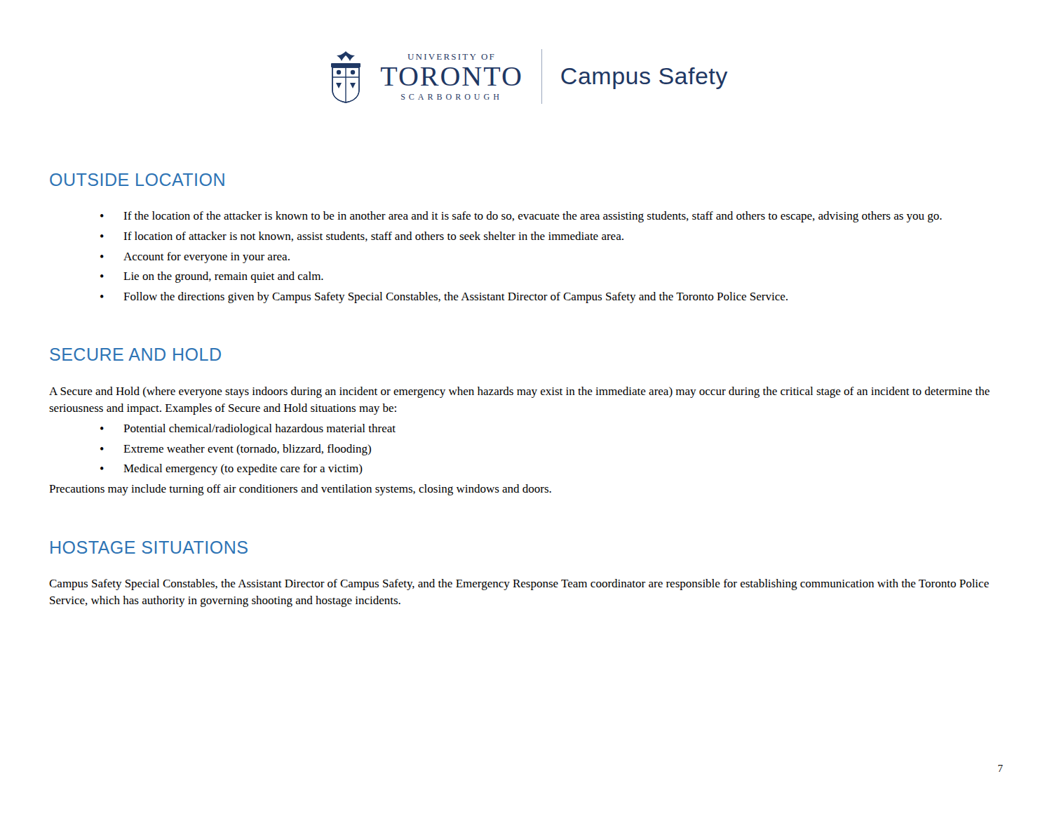UNIVERSITY OF
TORONTO
SCARBOROUGH
Campus Safety
OUTSIDE LOCATION
If the location of the attacker is known to be in another area and it is safe to do so, evacuate the area assisting students, staff and others to escape, advising others as you go.
If location of attacker is not known, assist students, staff and others to seek shelter in the immediate area.
Account for everyone in your area.
Lie on the ground, remain quiet and calm.
Follow the directions given by Campus Safety Special Constables, the Assistant Director of Campus Safety and the Toronto Police Service.
SECURE AND HOLD
A Secure and Hold (where everyone stays indoors during an incident or emergency when hazards may exist in the immediate area) may occur during the critical stage of an incident to determine the seriousness and impact. Examples of Secure and Hold situations may be:
Potential chemical/radiological hazardous material threat
Extreme weather event (tornado, blizzard, flooding)
Medical emergency (to expedite care for a victim)
Precautions may include turning off air conditioners and ventilation systems, closing windows and doors.
HOSTAGE SITUATIONS
Campus Safety Special Constables, the Assistant Director of Campus Safety, and the Emergency Response Team coordinator are responsible for establishing communication with the Toronto Police Service, which has authority in governing shooting and hostage incidents.
7